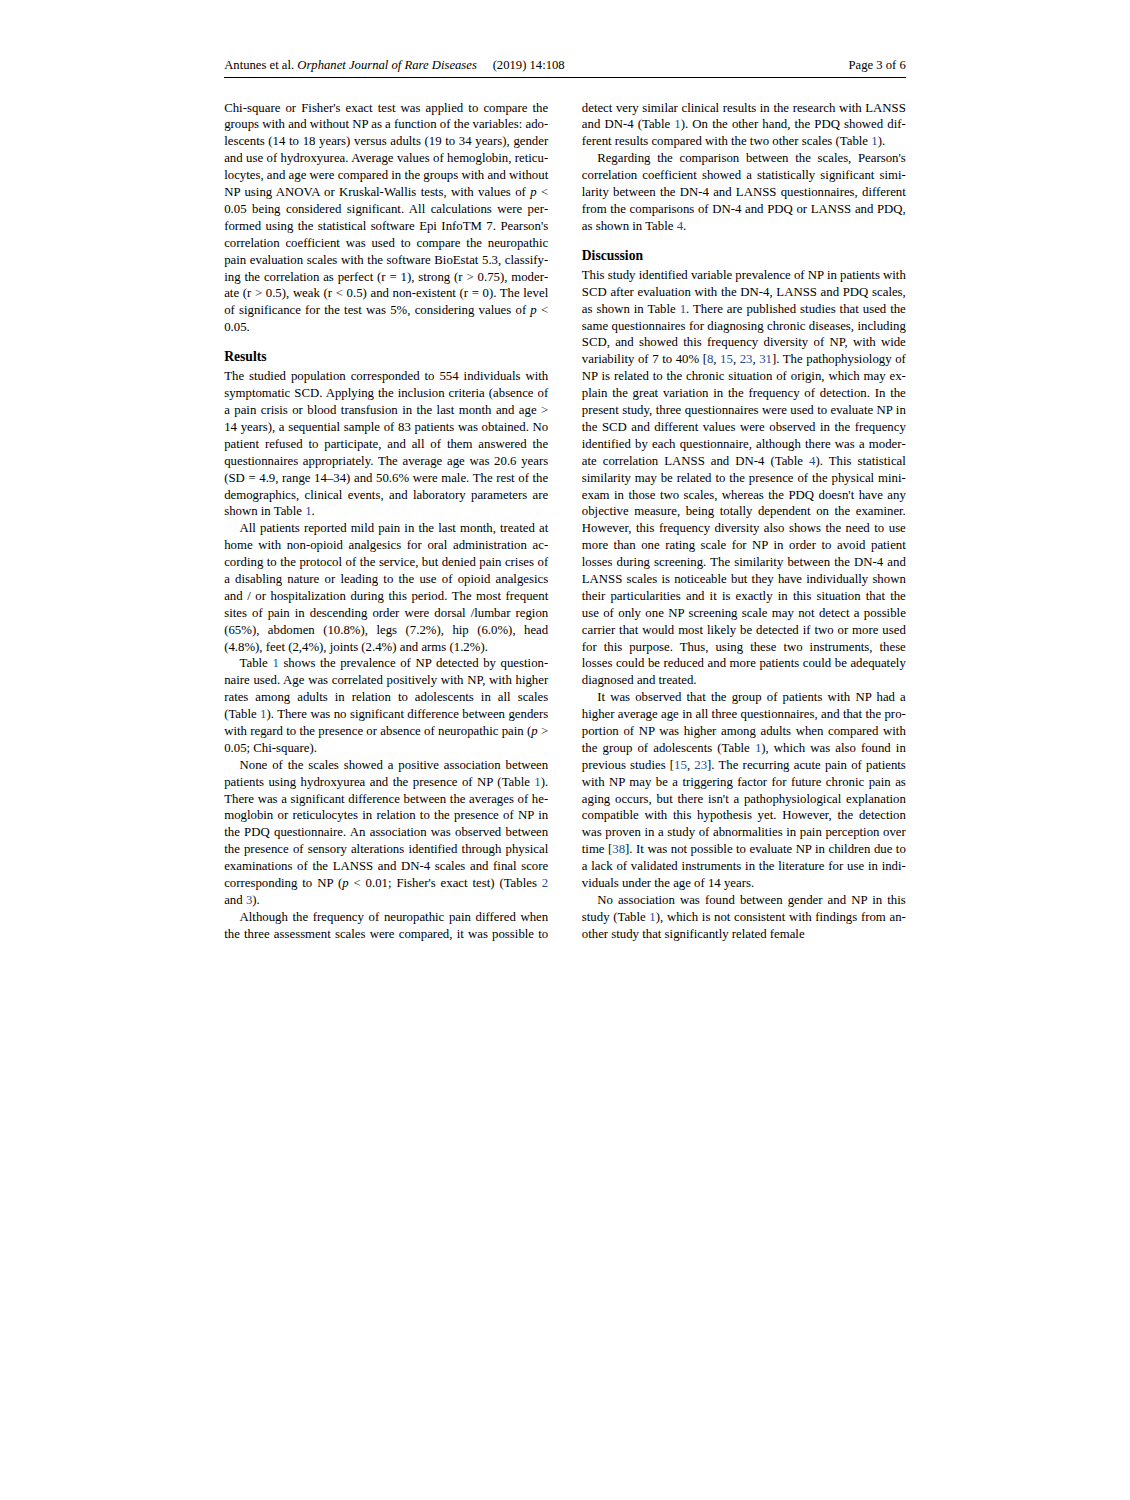Antunes et al. Orphanet Journal of Rare Diseases (2019) 14:108
Page 3 of 6
Chi-square or Fisher's exact test was applied to compare the groups with and without NP as a function of the variables: adolescents (14 to 18 years) versus adults (19 to 34 years), gender and use of hydroxyurea. Average values of hemoglobin, reticulocytes, and age were compared in the groups with and without NP using ANOVA or Kruskal-Wallis tests, with values of p < 0.05 being considered significant. All calculations were performed using the statistical software Epi InfoTM 7. Pearson's correlation coefficient was used to compare the neuropathic pain evaluation scales with the software BioEstat 5.3, classifying the correlation as perfect (r = 1), strong (r > 0.75), moderate (r > 0.5), weak (r < 0.5) and non-existent (r = 0). The level of significance for the test was 5%, considering values of p < 0.05.
Results
The studied population corresponded to 554 individuals with symptomatic SCD. Applying the inclusion criteria (absence of a pain crisis or blood transfusion in the last month and age > 14 years), a sequential sample of 83 patients was obtained. No patient refused to participate, and all of them answered the questionnaires appropriately. The average age was 20.6 years (SD = 4.9, range 14–34) and 50.6% were male. The rest of the demographics, clinical events, and laboratory parameters are shown in Table 1.
All patients reported mild pain in the last month, treated at home with non-opioid analgesics for oral administration according to the protocol of the service, but denied pain crises of a disabling nature or leading to the use of opioid analgesics and / or hospitalization during this period. The most frequent sites of pain in descending order were dorsal /lumbar region (65%), abdomen (10.8%), legs (7.2%), hip (6.0%), head (4.8%), feet (2,4%), joints (2.4%) and arms (1.2%).
Table 1 shows the prevalence of NP detected by questionnaire used. Age was correlated positively with NP, with higher rates among adults in relation to adolescents in all scales (Table 1). There was no significant difference between genders with regard to the presence or absence of neuropathic pain (p > 0.05; Chi-square).
None of the scales showed a positive association between patients using hydroxyurea and the presence of NP (Table 1). There was a significant difference between the averages of hemoglobin or reticulocytes in relation to the presence of NP in the PDQ questionnaire. An association was observed between the presence of sensory alterations identified through physical examinations of the LANSS and DN-4 scales and final score corresponding to NP (p < 0.01; Fisher's exact test) (Tables 2 and 3).
Although the frequency of neuropathic pain differed when the three assessment scales were compared, it was possible to detect very similar clinical results in the research with LANSS and DN-4 (Table 1). On the other hand, the PDQ showed different results compared with the two other scales (Table 1).
Regarding the comparison between the scales, Pearson's correlation coefficient showed a statistically significant similarity between the DN-4 and LANSS questionnaires, different from the comparisons of DN-4 and PDQ or LANSS and PDQ, as shown in Table 4.
Discussion
This study identified variable prevalence of NP in patients with SCD after evaluation with the DN-4, LANSS and PDQ scales, as shown in Table 1. There are published studies that used the same questionnaires for diagnosing chronic diseases, including SCD, and showed this frequency diversity of NP, with wide variability of 7 to 40% [8, 15, 23, 31]. The pathophysiology of NP is related to the chronic situation of origin, which may explain the great variation in the frequency of detection. In the present study, three questionnaires were used to evaluate NP in the SCD and different values were observed in the frequency identified by each questionnaire, although there was a moderate correlation LANSS and DN-4 (Table 4). This statistical similarity may be related to the presence of the physical mini-exam in those two scales, whereas the PDQ doesn't have any objective measure, being totally dependent on the examiner. However, this frequency diversity also shows the need to use more than one rating scale for NP in order to avoid patient losses during screening. The similarity between the DN-4 and LANSS scales is noticeable but they have individually shown their particularities and it is exactly in this situation that the use of only one NP screening scale may not detect a possible carrier that would most likely be detected if two or more used for this purpose. Thus, using these two instruments, these losses could be reduced and more patients could be adequately diagnosed and treated.
It was observed that the group of patients with NP had a higher average age in all three questionnaires, and that the proportion of NP was higher among adults when compared with the group of adolescents (Table 1), which was also found in previous studies [15, 23]. The recurring acute pain of patients with NP may be a triggering factor for future chronic pain as aging occurs, but there isn't a pathophysiological explanation compatible with this hypothesis yet. However, the detection was proven in a study of abnormalities in pain perception over time [38]. It was not possible to evaluate NP in children due to a lack of validated instruments in the literature for use in individuals under the age of 14 years.
No association was found between gender and NP in this study (Table 1), which is not consistent with findings from another study that significantly related female